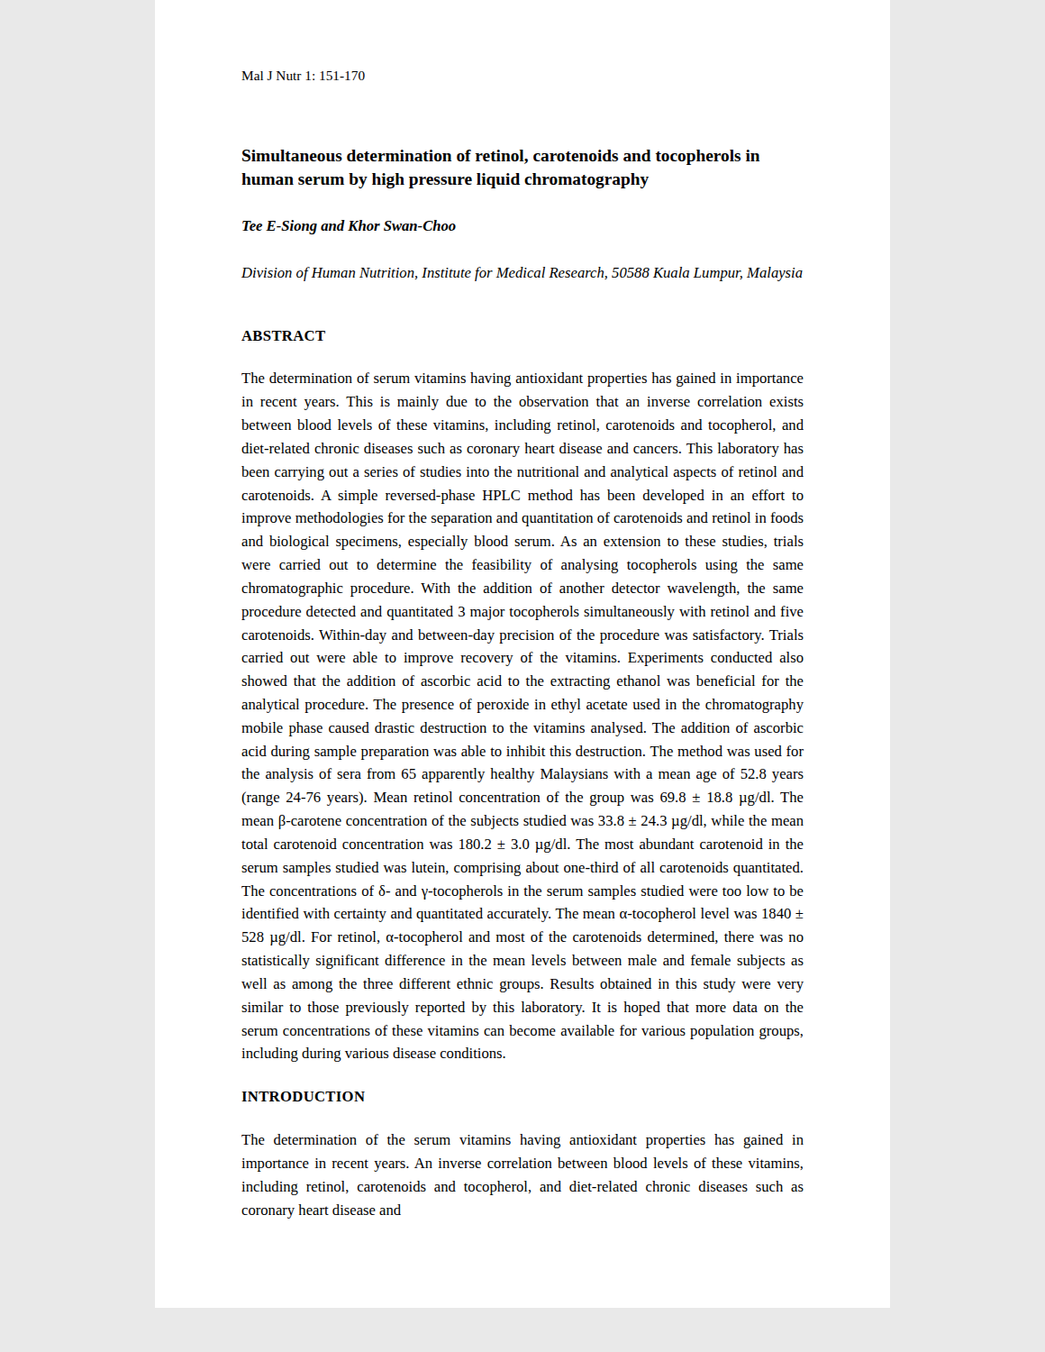Mal J Nutr 1: 151-170
Simultaneous determination of retinol, carotenoids and tocopherols in human serum by high pressure liquid chromatography
Tee E-Siong and Khor Swan-Choo
Division of Human Nutrition, Institute for Medical Research, 50588 Kuala Lumpur, Malaysia
ABSTRACT
The determination of serum vitamins having antioxidant properties has gained in importance in recent years. This is mainly due to the observation that an inverse correlation exists between blood levels of these vitamins, including retinol, carotenoids and tocopherol, and diet-related chronic diseases such as coronary heart disease and cancers. This laboratory has been carrying out a series of studies into the nutritional and analytical aspects of retinol and carotenoids. A simple reversed-phase HPLC method has been developed in an effort to improve methodologies for the separation and quantitation of carotenoids and retinol in foods and biological specimens, especially blood serum. As an extension to these studies, trials were carried out to determine the feasibility of analysing tocopherols using the same chromatographic procedure. With the addition of another detector wavelength, the same procedure detected and quantitated 3 major tocopherols simultaneously with retinol and five carotenoids. Within-day and between-day precision of the procedure was satisfactory. Trials carried out were able to improve recovery of the vitamins. Experiments conducted also showed that the addition of ascorbic acid to the extracting ethanol was beneficial for the analytical procedure. The presence of peroxide in ethyl acetate used in the chromatography mobile phase caused drastic destruction to the vitamins analysed. The addition of ascorbic acid during sample preparation was able to inhibit this destruction. The method was used for the analysis of sera from 65 apparently healthy Malaysians with a mean age of 52.8 years (range 24-76 years). Mean retinol concentration of the group was 69.8 ± 18.8 µg/dl. The mean β-carotene concentration of the subjects studied was 33.8 ± 24.3 µg/dl, while the mean total carotenoid concentration was 180.2 ± 3.0 µg/dl. The most abundant carotenoid in the serum samples studied was lutein, comprising about one-third of all carotenoids quantitated. The concentrations of δ- and γ-tocopherols in the serum samples studied were too low to be identified with certainty and quantitated accurately. The mean α-tocopherol level was 1840 ± 528 µg/dl. For retinol, α-tocopherol and most of the carotenoids determined, there was no statistically significant difference in the mean levels between male and female subjects as well as among the three different ethnic groups. Results obtained in this study were very similar to those previously reported by this laboratory. It is hoped that more data on the serum concentrations of these vitamins can become available for various population groups, including during various disease conditions.
INTRODUCTION
The determination of the serum vitamins having antioxidant properties has gained in importance in recent years. An inverse correlation between blood levels of these vitamins, including retinol, carotenoids and tocopherol, and diet-related chronic diseases such as coronary heart disease and